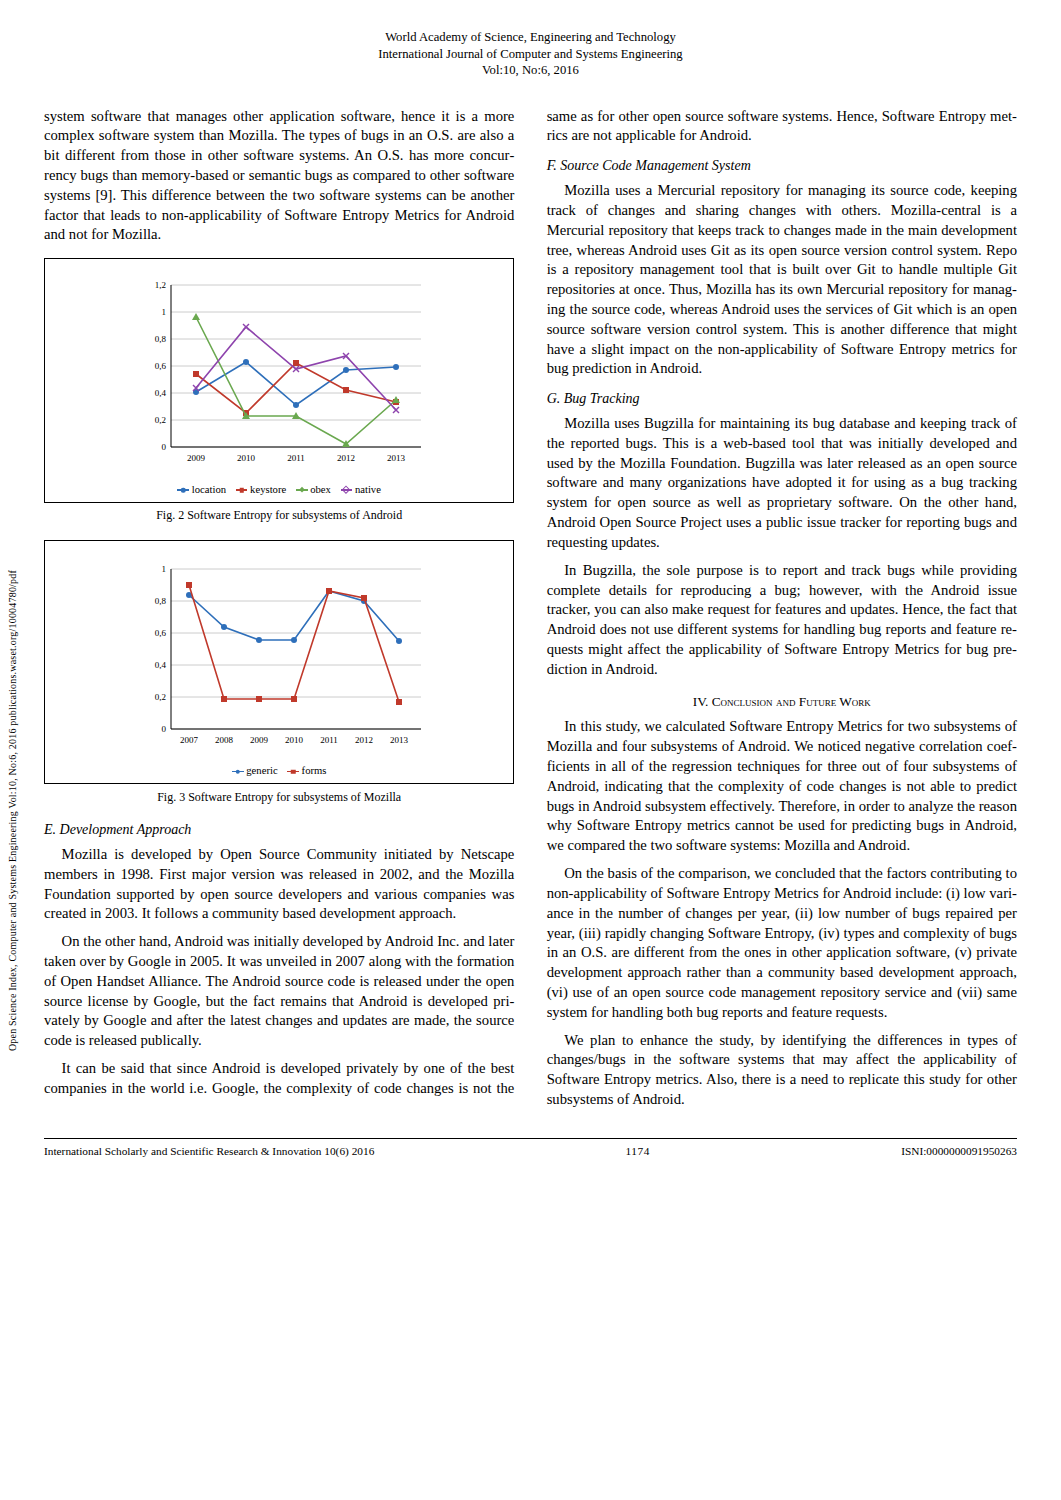Open Science Index, Computer and Systems Engineering Vol:10, No:6, 2016 publications.waset.org/10004780/pdf
World Academy of Science, Engineering and Technology
International Journal of Computer and Systems Engineering
Vol:10, No:6, 2016
system software that manages other application software, hence it is a more complex software system than Mozilla. The types of bugs in an O.S. are also a bit different from those in other software systems. An O.S. has more concurrency bugs than memory-based or semantic bugs as compared to other software systems [9]. This difference between the two software systems can be another factor that leads to non-applicability of Software Entropy Metrics for Android and not for Mozilla.
1,2 1 0,8 0,6 0,4 0,2 0 2009 2010 2011 2012 2013
location keystore obex native
Fig. 2 Software Entropy for subsystems of Android
1 0,8 0,6 0,4 0,2 0 2007 2008 2009 2010 2011 2012 2013
generic forms
Fig. 3 Software Entropy for subsystems of Mozilla
E. Development Approach
Mozilla is developed by Open Source Community initiated by Netscape members in 1998. First major version was released in 2002, and the Mozilla Foundation supported by open source developers and various companies was created in 2003. It follows a community based development approach.
On the other hand, Android was initially developed by Android Inc. and later taken over by Google in 2005. It was unveiled in 2007 along with the formation of Open Handset Alliance. The Android source code is released under the open source license by Google, but the fact remains that Android is developed privately by Google and after the latest changes and updates are made, the source code is released publically.
It can be said that since Android is developed privately by one of the best companies in the world i.e. Google, the complexity of code changes is not the same as for other open source software systems. Hence, Software Entropy metrics are not applicable for Android.
F. Source Code Management System
Mozilla uses a Mercurial repository for managing its source code, keeping track of changes and sharing changes with others. Mozilla-central is a Mercurial repository that keeps track to changes made in the main development tree, whereas Android uses Git as its open source version control system. Repo is a repository management tool that is built over Git to handle multiple Git repositories at once. Thus, Mozilla has its own Mercurial repository for managing the source code, whereas Android uses the services of Git which is an open source software version control system. This is another difference that might have a slight impact on the non-applicability of Software Entropy metrics for bug prediction in Android.
G. Bug Tracking
Mozilla uses Bugzilla for maintaining its bug database and keeping track of the reported bugs. This is a web-based tool that was initially developed and used by the Mozilla Foundation. Bugzilla was later released as an open source software and many organizations have adopted it for using as a bug tracking system for open source as well as proprietary software. On the other hand, Android Open Source Project uses a public issue tracker for reporting bugs and requesting updates.
In Bugzilla, the sole purpose is to report and track bugs while providing complete details for reproducing a bug; however, with the Android issue tracker, you can also make request for features and updates. Hence, the fact that Android does not use different systems for handling bug reports and feature requests might affect the applicability of Software Entropy Metrics for bug prediction in Android.
IV. Conclusion and Future Work
In this study, we calculated Software Entropy Metrics for two subsystems of Mozilla and four subsystems of Android. We noticed negative correlation coefficients in all of the regression techniques for three out of four subsystems of Android, indicating that the complexity of code changes is not able to predict bugs in Android subsystem effectively. Therefore, in order to analyze the reason why Software Entropy metrics cannot be used for predicting bugs in Android, we compared the two software systems: Mozilla and Android.
On the basis of the comparison, we concluded that the factors contributing to non-applicability of Software Entropy Metrics for Android include: (i) low variance in the number of changes per year, (ii) low number of bugs repaired per year, (iii) rapidly changing Software Entropy, (iv) types and complexity of bugs in an O.S. are different from the ones in other application software, (v) private development approach rather than a community based development approach, (vi) use of an open source code management repository service and (vii) same system for handling both bug reports and feature requests.
We plan to enhance the study, by identifying the differences in types of changes/bugs in the software systems that may affect the applicability of Software Entropy metrics. Also, there is a need to replicate this study for other subsystems of Android.
International Scholarly and Scientific Research & Innovation 10(6) 2016 1174 ISNI:0000000091950263